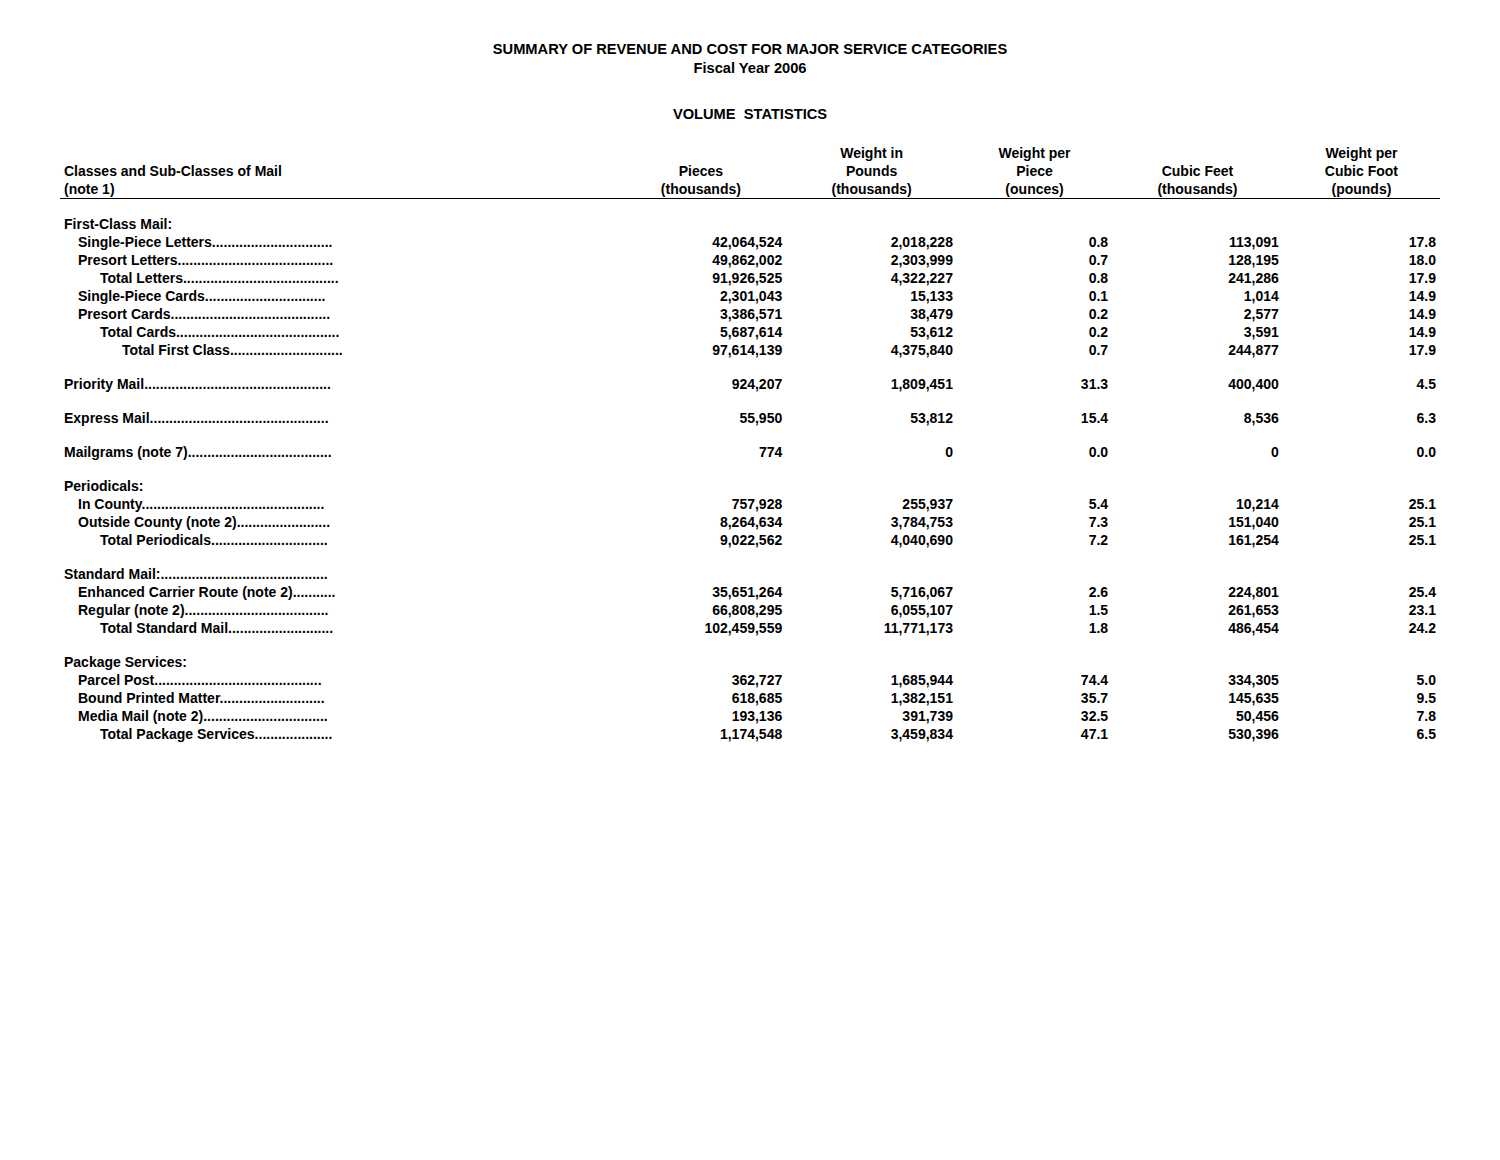SUMMARY OF REVENUE AND COST FOR MAJOR SERVICE CATEGORIES
Fiscal Year 2006
VOLUME STATISTICS
| | | Weight in | Weight per | | Weight per |
| --- | --- | --- | --- | --- | --- |
| Classes and Sub-Classes of Mail | Pieces | Pounds | Piece | Cubic Feet | Cubic Foot |
| (note 1) | (thousands) | (thousands) | (ounces) | (thousands) | (pounds) |
| First-Class Mail: | | | | | |
| Single-Piece Letters ............................... | 42,064,524 | 2,018,228 | 0.8 | 113,091 | 17.8 |
| Presort Letters ........................................ | 49,862,002 | 2,303,999 | 0.7 | 128,195 | 18.0 |
| Total Letters ........................................ | 91,926,525 | 4,322,227 | 0.8 | 241,286 | 17.9 |
| Single-Piece Cards ............................... | 2,301,043 | 15,133 | 0.1 | 1,014 | 14.9 |
| Presort Cards ......................................... | 3,386,571 | 38,479 | 0.2 | 2,577 | 14.9 |
| Total Cards .......................................... | 5,687,614 | 53,612 | 0.2 | 3,591 | 14.9 |
| Total First Class ............................. | 97,614,139 | 4,375,840 | 0.7 | 244,877 | 17.9 |
| Priority Mail ................................................ | 924,207 | 1,809,451 | 31.3 | 400,400 | 4.5 |
| Express Mail .............................................. | 55,950 | 53,812 | 15.4 | 8,536 | 6.3 |
| Mailgrams (note 7) ..................................... | 774 | 0 | 0.0 | 0 | 0.0 |
| Periodicals: | | | | | |
| In County ............................................... | 757,928 | 255,937 | 5.4 | 10,214 | 25.1 |
| Outside County (note 2) ........................ | 8,264,634 | 3,784,753 | 7.3 | 151,040 | 25.1 |
| Total Periodicals .............................. | 9,022,562 | 4,040,690 | 7.2 | 161,254 | 25.1 |
| Standard Mail: ........................................... | | | | | |
| Enhanced Carrier Route (note 2) ........... | 35,651,264 | 5,716,067 | 2.6 | 224,801 | 25.4 |
| Regular (note 2) ..................................... | 66,808,295 | 6,055,107 | 1.5 | 261,653 | 23.1 |
| Total Standard Mail ........................... | 102,459,559 | 11,771,173 | 1.8 | 486,454 | 24.2 |
| Package Services: | | | | | |
| Parcel Post ........................................... | 362,727 | 1,685,944 | 74.4 | 334,305 | 5.0 |
| Bound Printed Matter ........................... | 618,685 | 1,382,151 | 35.7 | 145,635 | 9.5 |
| Media Mail (note 2) ................................ | 193,136 | 391,739 | 32.5 | 50,456 | 7.8 |
| Total Package Services .................... | 1,174,548 | 3,459,834 | 47.1 | 530,396 | 6.5 |